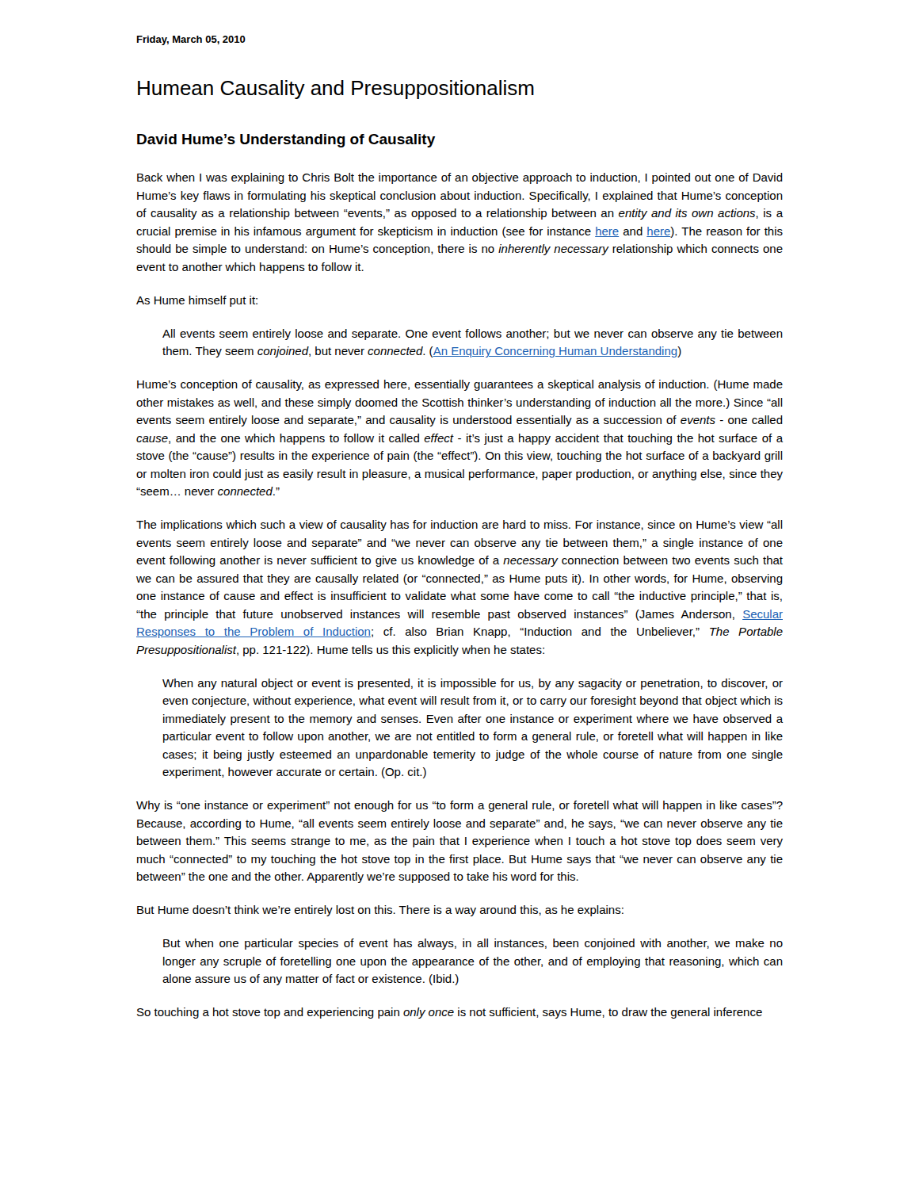Friday, March 05, 2010
Humean Causality and Presuppositionalism
David Hume’s Understanding of Causality
Back when I was explaining to Chris Bolt the importance of an objective approach to induction, I pointed out one of David Hume’s key flaws in formulating his skeptical conclusion about induction. Specifically, I explained that Hume’s conception of causality as a relationship between “events,” as opposed to a relationship between an entity and its own actions, is a crucial premise in his infamous argument for skepticism in induction (see for instance here and here). The reason for this should be simple to understand: on Hume’s conception, there is no inherently necessary relationship which connects one event to another which happens to follow it.
As Hume himself put it:
All events seem entirely loose and separate. One event follows another; but we never can observe any tie between them. They seem conjoined, but never connected. (An Enquiry Concerning Human Understanding)
Hume’s conception of causality, as expressed here, essentially guarantees a skeptical analysis of induction. (Hume made other mistakes as well, and these simply doomed the Scottish thinker’s understanding of induction all the more.) Since “all events seem entirely loose and separate,” and causality is understood essentially as a succession of events - one called cause, and the one which happens to follow it called effect - it’s just a happy accident that touching the hot surface of a stove (the “cause”) results in the experience of pain (the “effect”). On this view, touching the hot surface of a backyard grill or molten iron could just as easily result in pleasure, a musical performance, paper production, or anything else, since they “seem… never connected.”
The implications which such a view of causality has for induction are hard to miss. For instance, since on Hume’s view “all events seem entirely loose and separate” and “we never can observe any tie between them,” a single instance of one event following another is never sufficient to give us knowledge of a necessary connection between two events such that we can be assured that they are causally related (or “connected,” as Hume puts it). In other words, for Hume, observing one instance of cause and effect is insufficient to validate what some have come to call “the inductive principle,” that is, “the principle that future unobserved instances will resemble past observed instances” (James Anderson, Secular Responses to the Problem of Induction; cf. also Brian Knapp, “Induction and the Unbeliever,” The Portable Presuppositionalist, pp. 121-122). Hume tells us this explicitly when he states:
When any natural object or event is presented, it is impossible for us, by any sagacity or penetration, to discover, or even conjecture, without experience, what event will result from it, or to carry our foresight beyond that object which is immediately present to the memory and senses. Even after one instance or experiment where we have observed a particular event to follow upon another, we are not entitled to form a general rule, or foretell what will happen in like cases; it being justly esteemed an unpardonable temerity to judge of the whole course of nature from one single experiment, however accurate or certain. (Op. cit.)
Why is “one instance or experiment” not enough for us “to form a general rule, or foretell what will happen in like cases”? Because, according to Hume, “all events seem entirely loose and separate” and, he says, “we can never observe any tie between them.” This seems strange to me, as the pain that I experience when I touch a hot stove top does seem very much “connected” to my touching the hot stove top in the first place. But Hume says that “we never can observe any tie between” the one and the other. Apparently we’re supposed to take his word for this.
But Hume doesn’t think we’re entirely lost on this. There is a way around this, as he explains:
But when one particular species of event has always, in all instances, been conjoined with another, we make no longer any scruple of foretelling one upon the appearance of the other, and of employing that reasoning, which can alone assure us of any matter of fact or existence. (Ibid.)
So touching a hot stove top and experiencing pain only once is not sufficient, says Hume, to draw the general inference